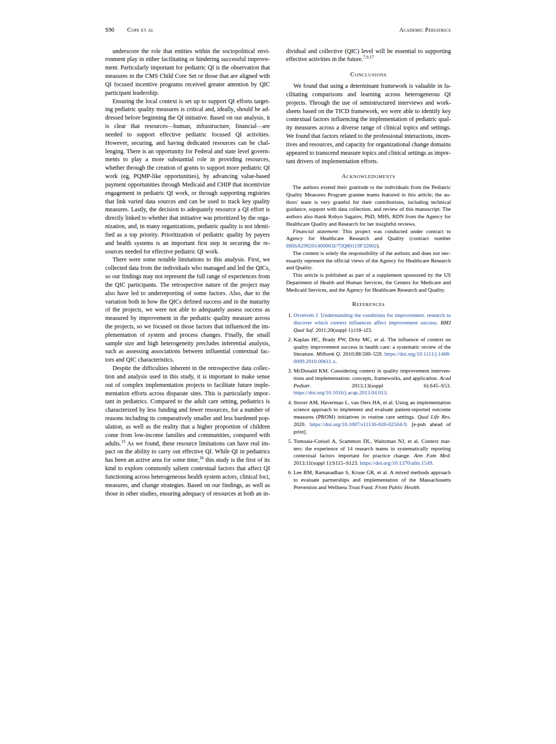S90 Cope et al
Academic Pediatrics
underscore the role that entities within the sociopolitical environment play in either facilitating or hindering successful improvement. Particularly important for pediatric QI is the observation that measures in the CMS Child Core Set or those that are aligned with QI focused incentive programs received greater attention by QIC participant leadership.
Ensuring the local context is set up to support QI efforts targeting pediatric quality measures is critical and, ideally, should be addressed before beginning the QI initiative. Based on our analysis, it is clear that resources—human, infrastructure, financial—are needed to support effective pediatric focused QI activities. However, securing, and having dedicated resources can be challenging. There is an opportunity for Federal and state level governments to play a more substantial role in providing resources, whether through the creation of grants to support more pediatric QI work (eg, PQMP-like opportunities), by advancing value-based payment opportunities through Medicaid and CHIP that incentivize engagement in pediatric QI work, or through supporting registries that link varied data sources and can be used to track key quality measures. Lastly, the decision to adequately resource a QI effort is directly linked to whether that initiative was prioritized by the organization, and, in many organizations, pediatric quality is not identified as a top priority. Prioritization of pediatric quality by payers and health systems is an important first step in securing the resources needed for effective pediatric QI work.
There were some notable limitations to this analysis. First, we collected data from the individuals who managed and led the QICs, so our findings may not represent the full range of experiences from the QIC participants. The retrospective nature of the project may also have led to underreporting of some factors. Also, due to the variation both in how the QICs defined success and in the maturity of the projects, we were not able to adequately assess success as measured by improvement in the pediatric quality measure across the projects, so we focused on those factors that influenced the implementation of system and process changes. Finally, the small sample size and high heterogeneity precludes inferential analysis, such as assessing associations between influential contextual factors and QIC characteristics.
Despite the difficulties inherent in the retrospective data collection and analysis used in this study, it is important to make sense out of complex implementation projects to facilitate future implementation efforts across disparate sites. This is particularly important in pediatrics. Compared to the adult care setting, pediatrics is characterized by less funding and fewer resources, for a number of reasons including its comparatively smaller and less burdened population, as well as the reality that a higher proportion of children come from low-income families and communities, compared with adults.15 As we found, these resource limitations can have real impact on the ability to carry out effective QI. While QI in pediatrics has been an active area for some time,16 this study is the first of its kind to explore commonly salient contextual factors that affect QI functioning across heterogeneous health system actors, clinical foci, measures, and change strategies. Based on our findings, as well as those in other studies, ensuring adequacy of resources at both an individual and collective (QIC) level will be essential to supporting effective activities in the future.7,9,17
Conclusions
We found that using a determinant framework is valuable in facilitating comparisons and learning across heterogeneous QI projects. Through the use of semistructured interviews and worksheets based on the TICD framework, we were able to identify key contextual factors influencing the implementation of pediatric quality measures across a diverse range of clinical topics and settings. We found that factors related to the professional interactions, incentives and resources, and capacity for organizational change domains appeared to transcend measure topics and clinical settings as important drivers of implementation efforts.
Acknowledgments
The authors extend their gratitude to the individuals from the Pediatric Quality Measures Program grantee teams featured in this article; the authors' team is very grateful for their contributions, including technical guidance, support with data collection, and review of this manuscript. The authors also thank Robyn Sagatov, PhD, MHS, RDN from the Agency for Healthcare Quality and Research for her insightful reviews.
Financial statement: This project was conducted under contract to Agency for Healthcare Research and Quality (contract number HHSA290201400003I/75Q80119F32002).
The content is solely the responsibility of the authors and does not necessarily represent the official views of the Agency for Healthcare Research and Quality.
This article is published as part of a supplement sponsored by the US Department of Health and Human Services, the Centers for Medicare and Medicaid Services, and the Agency for Healthcare Research and Quality.
References
Ovretveit J. Understanding the conditions for improvement: research to discover which context influences affect improvement success. BMJ Qual Saf. 2011;20(suppl 1):i18–i23.
Kaplan HC, Brady PW, Dritz MC, et al. The influence of context on quality improvement success in health care: a systematic review of the literature. Milbank Q. 2010;88:500–559. https://doi.org/10.1111/j.1468-0009.2010.00611.x.
McDonald KM. Considering context in quality improvement interventions and implementation: concepts, frameworks, and application. Acad Pediatr. 2013;13(suppl 6):S45–S53. https://doi.org/10.1016/j.acap.2013.04.013.
Stover AM, Haverman L, van Oers HA, et al. Using an implementation science approach to implement and evaluate patient-reported outcome measures (PROM) initiatives in routine care settings. Qual Life Res. 2020. https://doi.org/10.1007/s11136-020-02564-9. [e-pub ahead of print].
Tomoaia-Cotisel A, Scammon DL, Waitzman NJ, et al. Context matters: the experience of 14 research teams in systematically reporting contextual factors important for practice change. Ann Fam Med. 2013;11(suppl 1):S115–S123. https://doi.org/10.1370/afm.1549.
Lee RM, Ramanadhan S, Kruse GR, et al. A mixed methods approach to evaluate partnerships and implementation of the Massachusetts Prevention and Wellness Trust Fund. Front Public Health.